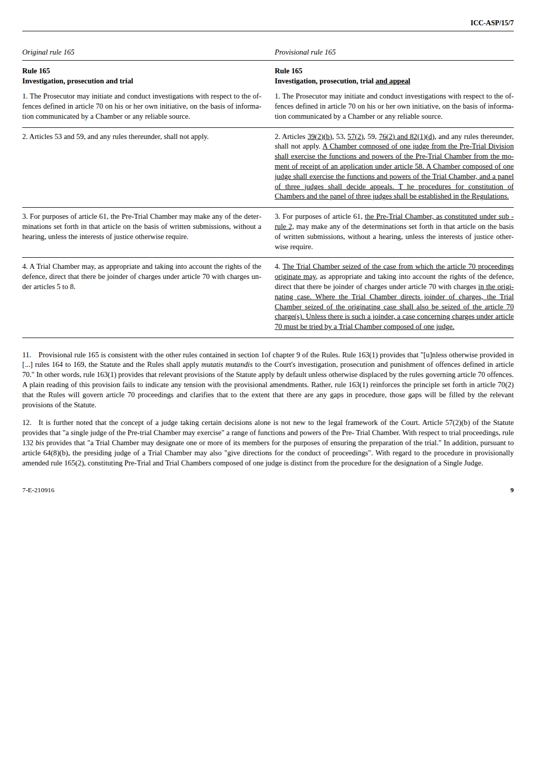ICC-ASP/15/7
| Original rule 165 | Provisional rule 165 |
| Rule 165 Investigation, prosecution and trial | Rule 165 Investigation, prosecution, trial and appeal |
| 1. The Prosecutor may initiate and conduct investigations with respect to the offences defined in article 70 on his or her own initiative, on the basis of information communicated by a Chamber or any reliable source. | 1. The Prosecutor may initiate and conduct investigations with respect to the offences defined in article 70 on his or her own initiative, on the basis of information communicated by a Chamber or any reliable source. |
| 2. Articles 53 and 59, and any rules thereunder, shall not apply. | 2. Articles 39(2)(b) , 53, 57(2) , 59, 76(2) and 82(1)(d) , and any rules thereunder, shall not apply. A Chamber composed of one judge from the Pre-Trial Division shall exercise the functions and powers of the Pre-Trial Chamber from the moment of receipt of an application under article 58. A Chamber composed of one judge shall exercise the functions and powers of the Trial Chamber, and a panel of three judges shall decide appeals. T he procedures for constitution of Chambers and the panel of three judges shall be established in the Regulations. |
| 3. For purposes of article 61, the Pre-Trial Chamber may make any of the determinations set forth in that article on the basis of written submissions, without a hearing, unless the interests of justice otherwise require. | 3. For purposes of article 61, the Pre-Trial Chamber, as constituted under sub -rule 2, may make any of the determinations set forth in that article on the basis of written submissions, without a hearing, unless the interests of justice otherwise require. |
| 4. A Trial Chamber may, as appropriate and taking into account the rights of the defence, direct that there be joinder of charges under article 70 with charges under articles 5 to 8. | 4. The Trial Chamber seized of the case from which the article 70 proceedings originate may , as appropriate and taking into account the rights of the defence, direct that there be joinder of charges under article 70 with charges in the originating case. Where the Trial Chamber directs joinder of charges, the Trial Chamber seized of the originating case shall also be seized of the article 70 charge(s). Unless there is such a joinder, a case concerning charges under article 70 must be tried by a Trial Chamber composed of one judge. |
11. Provisional rule 165 is consistent with the other rules contained in section 1of chapter 9 of the Rules. Rule 163(1) provides that "[u]nless otherwise provided in [...] rules 164 to 169, the Statute and the Rules shall apply mutatis mutandis to the Court's investigation, prosecution and punishment of offences defined in article 70." In other words, rule 163(1) provides that relevant provisions of the Statute apply by default unless otherwise displaced by the rules governing article 70 offences. A plain reading of this provision fails to indicate any tension with the provisional amendments. Rather, rule 163(1) reinforces the principle set forth in article 70(2) that the Rules will govern article 70 proceedings and clarifies that to the extent that there are any gaps in procedure, those gaps will be filled by the relevant provisions of the Statute.
12. It is further noted that the concept of a judge taking certain decisions alone is not new to the legal framework of the Court. Article 57(2)(b) of the Statute provides that "a single judge of the Pre-trial Chamber may exercise" a range of functions and powers of the Pre- Trial Chamber. With respect to trial proceedings, rule 132 bis provides that "a Trial Chamber may designate one or more of its members for the purposes of ensuring the preparation of the trial." In addition, pursuant to article 64(8)(b), the presiding judge of a Trial Chamber may also "give directions for the conduct of proceedings". With regard to the procedure in provisionally amended rule 165(2), constituting Pre-Trial and Trial Chambers composed of one judge is distinct from the procedure for the designation of a Single Judge.
7-E-210916
9